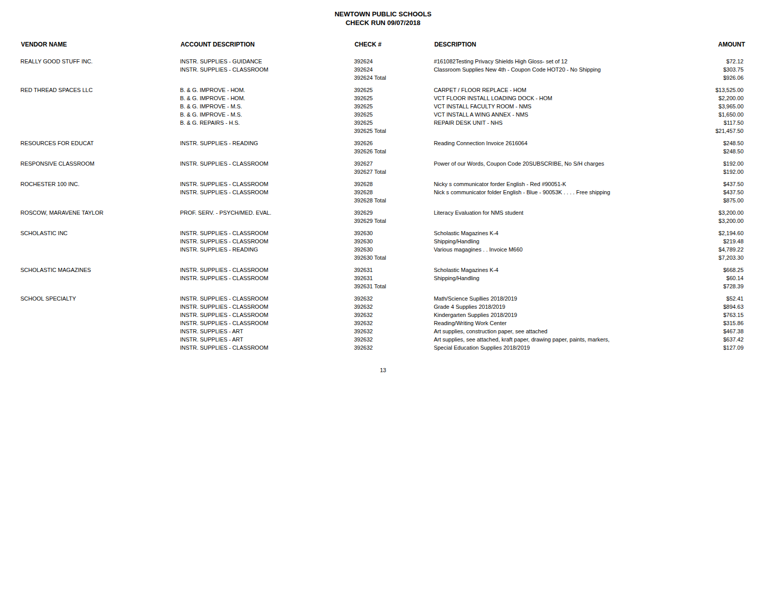NEWTOWN PUBLIC SCHOOLS
CHECK RUN 09/07/2018
| VENDOR NAME | ACCOUNT DESCRIPTION | CHECK # | DESCRIPTION | AMOUNT |
| --- | --- | --- | --- | --- |
| REALLY GOOD STUFF INC. | INSTR. SUPPLIES - GUIDANCE | 392624 | #161082Testing Privacy Shields High Gloss- set of 12 | $72.12 |
| | INSTR. SUPPLIES - CLASSROOM | 392624 | Classroom Supplies New 4th - Coupon Code HOT20 - No Shipping | $303.75 |
| | | 392624 Total | | $926.06 |
| RED THREAD SPACES LLC | B. & G. IMPROVE - HOM. | 392625 | CARPET / FLOOR REPLACE - HOM | $13,525.00 |
| | B. & G. IMPROVE - HOM. | 392625 | VCT FLOOR INSTALL LOADING DOCK - HOM | $2,200.00 |
| | B. & G. IMPROVE - M.S. | 392625 | VCT INSTALL FACULTY ROOM - NMS | $3,965.00 |
| | B. & G. IMPROVE - M.S. | 392625 | VCT INSTALL A WING ANNEX - NMS | $1,650.00 |
| | B. & G. REPAIRS - H.S. | 392625 | REPAIR DESK UNIT - NHS | $117.50 |
| | | 392625 Total | | $21,457.50 |
| RESOURCES FOR EDUCAT | INSTR. SUPPLIES - READING | 392626 | Reading Connection Invoice 2616064 | $248.50 |
| | | 392626 Total | | $248.50 |
| RESPONSIVE CLASSROOM | INSTR. SUPPLIES - CLASSROOM | 392627 | Power of our Words, Coupon Code 20SUBSCRIBE, No S/H charges | $192.00 |
| | | 392627 Total | | $192.00 |
| ROCHESTER 100 INC. | INSTR. SUPPLIES - CLASSROOM | 392628 | Nicky s communicator forder English - Red #90051-K | $437.50 |
| | INSTR. SUPPLIES - CLASSROOM | 392628 | Nick s communicator folder English - Blue - 90053K . . . . Free shipping | $437.50 |
| | | 392628 Total | | $875.00 |
| ROSCOW, MARAVENE TAYLOR | PROF. SERV. - PSYCH/MED. EVAL. | 392629 | Literacy Evaluation for NMS student | $3,200.00 |
| | | 392629 Total | | $3,200.00 |
| SCHOLASTIC INC | INSTR. SUPPLIES - CLASSROOM | 392630 | Scholastic Magazines K-4 | $2,194.60 |
| | INSTR. SUPPLIES - CLASSROOM | 392630 | Shipping/Handling | $219.48 |
| | INSTR. SUPPLIES - READING | 392630 | Various magagines . . Invoice M660 | $4,789.22 |
| | | 392630 Total | | $7,203.30 |
| SCHOLASTIC MAGAZINES | INSTR. SUPPLIES - CLASSROOM | 392631 | Scholastic Magazines K-4 | $668.25 |
| | INSTR. SUPPLIES - CLASSROOM | 392631 | Shipping/Handling | $60.14 |
| | | 392631 Total | | $728.39 |
| SCHOOL SPECIALTY | INSTR. SUPPLIES - CLASSROOM | 392632 | Math/Science Supllies 2018/2019 | $52.41 |
| | INSTR. SUPPLIES - CLASSROOM | 392632 | Grade 4 Supplies 2018/2019 | $894.63 |
| | INSTR. SUPPLIES - CLASSROOM | 392632 | Kindergarten Supplies 2018/2019 | $763.15 |
| | INSTR. SUPPLIES - CLASSROOM | 392632 | Reading/Writing Work Center | $315.86 |
| | INSTR. SUPPLIES - ART | 392632 | Art supplies, construction paper, see attached | $467.38 |
| | INSTR. SUPPLIES - ART | 392632 | Art supplies, see attached, kraft paper, drawing paper, paints, markers, | $637.42 |
| | INSTR. SUPPLIES - CLASSROOM | 392632 | Special Education Supplies 2018/2019 | $127.09 |
13